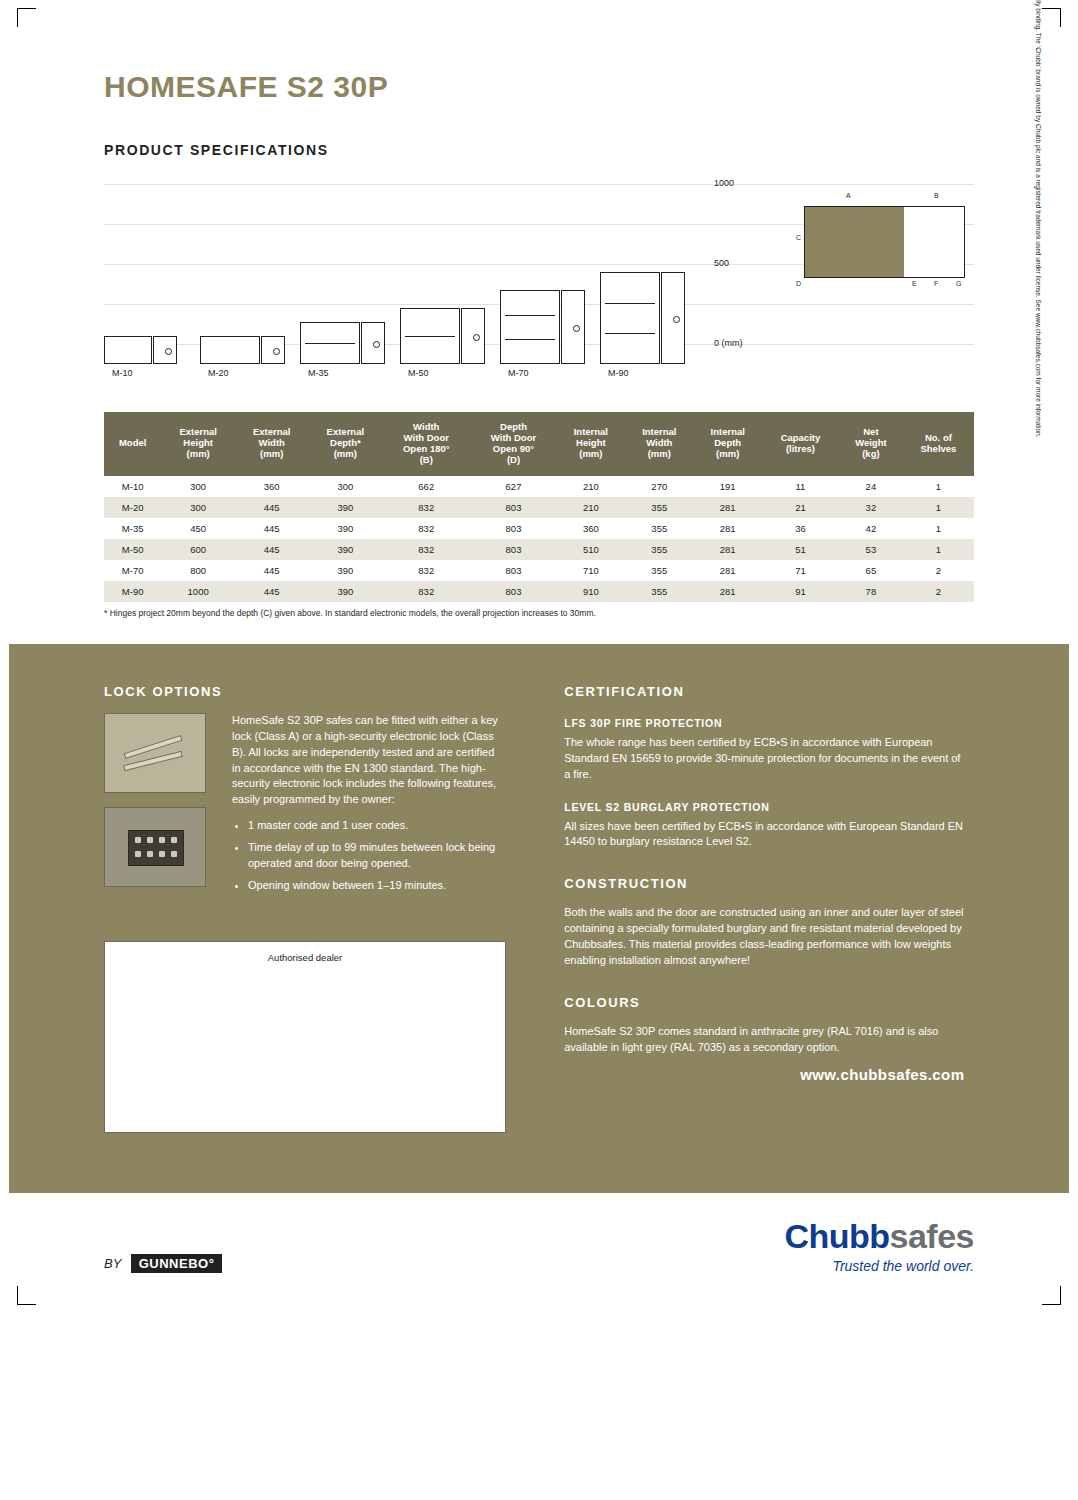HomeSafe S2 30P
Product Specifications
M-10 M-20 M-35 M-50 M-70 M-90
1000
500
0 (mm)
A
B
C
D
E
F
G
| Model | External Height (mm) | External Width (mm) | External Depth* (mm) | Width With Door Open 180° (B) | Depth With Door Open 90° (D) | Internal Height (mm) | Internal Width (mm) | Internal Depth (mm) | Capacity (litres) | Net Weight (kg) | No. of Shelves |
| --- | --- | --- | --- | --- | --- | --- | --- | --- | --- | --- | --- |
| M-10 | 300 | 360 | 300 | 662 | 627 | 210 | 270 | 191 | 11 | 24 | 1 |
| M-20 | 300 | 445 | 390 | 832 | 803 | 210 | 355 | 281 | 21 | 32 | 1 |
| M-35 | 450 | 445 | 390 | 832 | 803 | 360 | 355 | 281 | 36 | 42 | 1 |
| M-50 | 600 | 445 | 390 | 832 | 803 | 510 | 355 | 281 | 51 | 53 | 1 |
| M-70 | 800 | 445 | 390 | 832 | 803 | 710 | 355 | 281 | 71 | 65 | 2 |
| M-90 | 1000 | 445 | 390 | 832 | 803 | 910 | 355 | 281 | 91 | 78 | 2 |
* Hinges project 20mm beyond the depth (C) given above. In standard electronic models, the overall projection increases to 30mm.
Lock Options
HomeSafe S2 30P safes can be fitted with either a key lock (Class A) or a high-security electronic lock (Class B). All locks are independently tested and are certified in accordance with the EN 1300 standard. The high-security electronic lock includes the following features, easily programmed by the owner:
1 master code and 1 user codes.
Time delay of up to 99 minutes between lock being operated and door being opened.
Opening window between 1–19 minutes.
Authorised dealer
Certification
LFS 30P Fire Protection
The whole range has been certified by ECB•S in accordance with European Standard EN 15659 to provide 30-minute protection for documents in the event of a fire.
Level S2 Burglary Protection
All sizes have been certified by ECB•S in accordance with European Standard EN 14450 to burglary resistance Level S2.
Construction
Both the walls and the door are constructed using an inner and outer layer of steel containing a specially formulated burglary and fire resistant material developed by Chubbsafes. This material provides class-leading performance with low weights enabling installation almost anywhere!
Colours
HomeSafe S2 30P comes standard in anthracite grey (RAL 7016) and is also available in light grey (RAL 7035) as a secondary option.
www.chubbsafes.com
BY GUNNEBO°
Chubb safes
Trusted the world over.
The data given in this material may be subject to change without further notice. This document is not contractually binding. The ‘Chubb’ brand is owned by Chubb plc and is a registered trademark used under license. See www.chubbsafes.com for more information.